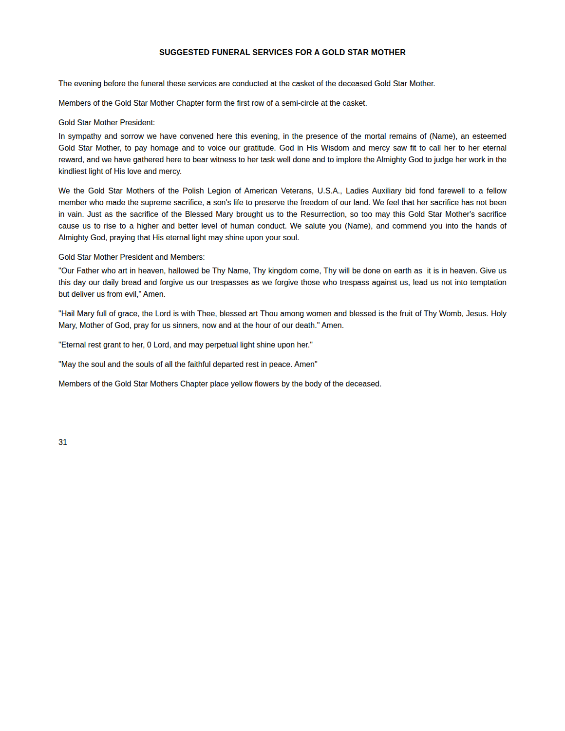SUGGESTED FUNERAL SERVICES FOR A GOLD STAR MOTHER
The evening before the funeral these services are conducted at the casket of the deceased Gold Star Mother.
Members of the Gold Star Mother Chapter form the first row of a semi-circle at the casket.
Gold Star Mother President:
In sympathy and sorrow we have convened here this evening, in the presence of the mortal remains of (Name), an esteemed Gold Star Mother, to pay homage and to voice our gratitude. God in His Wisdom and mercy saw fit to call her to her eternal reward, and we have gathered here to bear witness to her task well done and to implore the Almighty God to judge her work in the kindliest light of His love and mercy.
We the Gold Star Mothers of the Polish Legion of American Veterans, U.S.A., Ladies Auxiliary bid fond farewell to a fellow member who made the supreme sacrifice, a son's life to preserve the freedom of our land. We feel that her sacrifice has not been in vain. Just as the sacrifice of the Blessed Mary brought us to the Resurrection, so too may this Gold Star Mother's sacrifice cause us to rise to a higher and better level of human conduct. We salute you (Name), and commend you into the hands of Almighty God, praying that His eternal light may shine upon your soul.
Gold Star Mother President and Members:
"Our Father who art in heaven, hallowed be Thy Name, Thy kingdom come, Thy will be done on earth as it is in heaven. Give us this day our daily bread and forgive us our trespasses as we forgive those who trespass against us, lead us not into temptation but deliver us from evil," Amen.
"Hail Mary full of grace, the Lord is with Thee, blessed art Thou among women and blessed is the fruit of Thy Womb, Jesus. Holy Mary, Mother of God, pray for us sinners, now and at the hour of our death." Amen.
"Eternal rest grant to her, 0 Lord, and may perpetual light shine upon her."
"May the soul and the souls of all the faithful departed rest in peace. Amen"
Members of the Gold Star Mothers Chapter place yellow flowers by the body of the deceased.
31